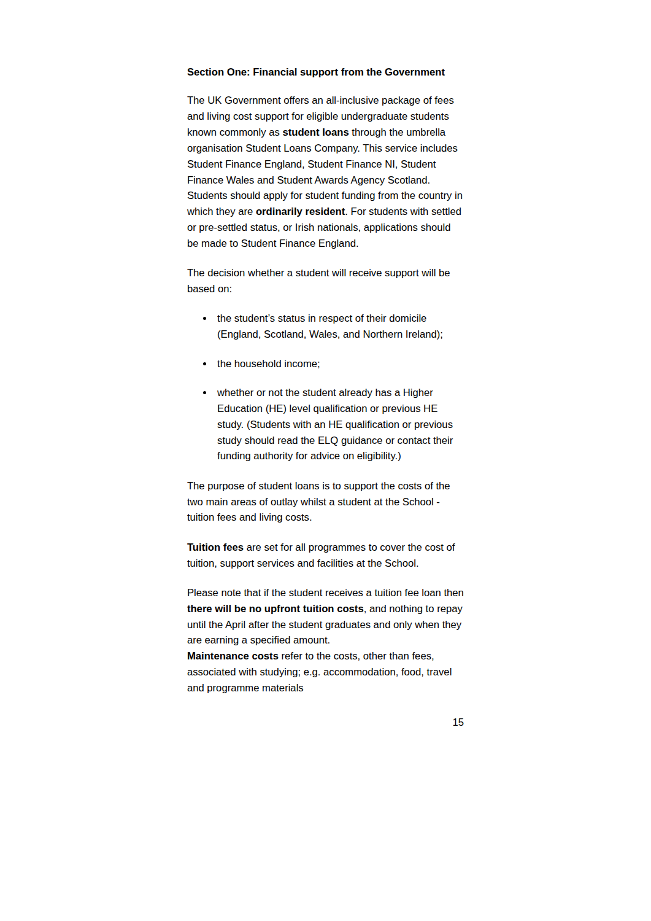Section One: Financial support from the Government
The UK Government offers an all-inclusive package of fees and living cost support for eligible undergraduate students known commonly as student loans through the umbrella organisation Student Loans Company. This service includes Student Finance England, Student Finance NI, Student Finance Wales and Student Awards Agency Scotland. Students should apply for student funding from the country in which they are ordinarily resident. For students with settled or pre-settled status, or Irish nationals, applications should be made to Student Finance England.
The decision whether a student will receive support will be based on:
the student’s status in respect of their domicile (England, Scotland, Wales, and Northern Ireland);
the household income;
whether or not the student already has a Higher Education (HE) level qualification or previous HE study. (Students with an HE qualification or previous study should read the ELQ guidance or contact their funding authority for advice on eligibility.)
The purpose of student loans is to support the costs of the two main areas of outlay whilst a student at the School - tuition fees and living costs.
Tuition fees are set for all programmes to cover the cost of tuition, support services and facilities at the School.
Please note that if the student receives a tuition fee loan then there will be no upfront tuition costs, and nothing to repay until the April after the student graduates and only when they are earning a specified amount.
Maintenance costs refer to the costs, other than fees, associated with studying; e.g. accommodation, food, travel and programme materials
15